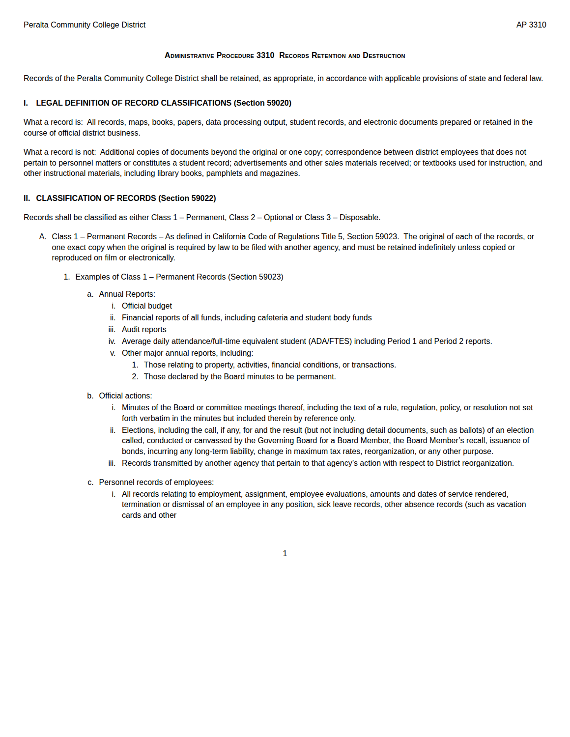Peralta Community College District AP 3310
Administrative Procedure 3310 Records Retention and Destruction
Records of the Peralta Community College District shall be retained, as appropriate, in accordance with applicable provisions of state and federal law.
I. LEGAL DEFINITION OF RECORD CLASSIFICATIONS (Section 59020)
What a record is: All records, maps, books, papers, data processing output, student records, and electronic documents prepared or retained in the course of official district business.
What a record is not: Additional copies of documents beyond the original or one copy; correspondence between district employees that does not pertain to personnel matters or constitutes a student record; advertisements and other sales materials received; or textbooks used for instruction, and other instructional materials, including library books, pamphlets and magazines.
II. CLASSIFICATION OF RECORDS (Section 59022)
Records shall be classified as either Class 1 – Permanent, Class 2 – Optional or Class 3 – Disposable.
Class 1 – Permanent Records – As defined in California Code of Regulations Title 5, Section 59023. The original of each of the records, or one exact copy when the original is required by law to be filed with another agency, and must be retained indefinitely unless copied or reproduced on film or electronically.
Examples of Class 1 – Permanent Records (Section 59023)
Annual Reports:
Official budget
Financial reports of all funds, including cafeteria and student body funds
Audit reports
Average daily attendance/full-time equivalent student (ADA/FTES) including Period 1 and Period 2 reports.
Other major annual reports, including:
Those relating to property, activities, financial conditions, or transactions.
Those declared by the Board minutes to be permanent.
Official actions:
Minutes of the Board or committee meetings thereof, including the text of a rule, regulation, policy, or resolution not set forth verbatim in the minutes but included therein by reference only.
Elections, including the call, if any, for and the result (but not including detail documents, such as ballots) of an election called, conducted or canvassed by the Governing Board for a Board Member, the Board Member’s recall, issuance of bonds, incurring any long-term liability, change in maximum tax rates, reorganization, or any other purpose.
Records transmitted by another agency that pertain to that agency’s action with respect to District reorganization.
Personnel records of employees:
All records relating to employment, assignment, employee evaluations, amounts and dates of service rendered, termination or dismissal of an employee in any position, sick leave records, other absence records (such as vacation cards and other
1